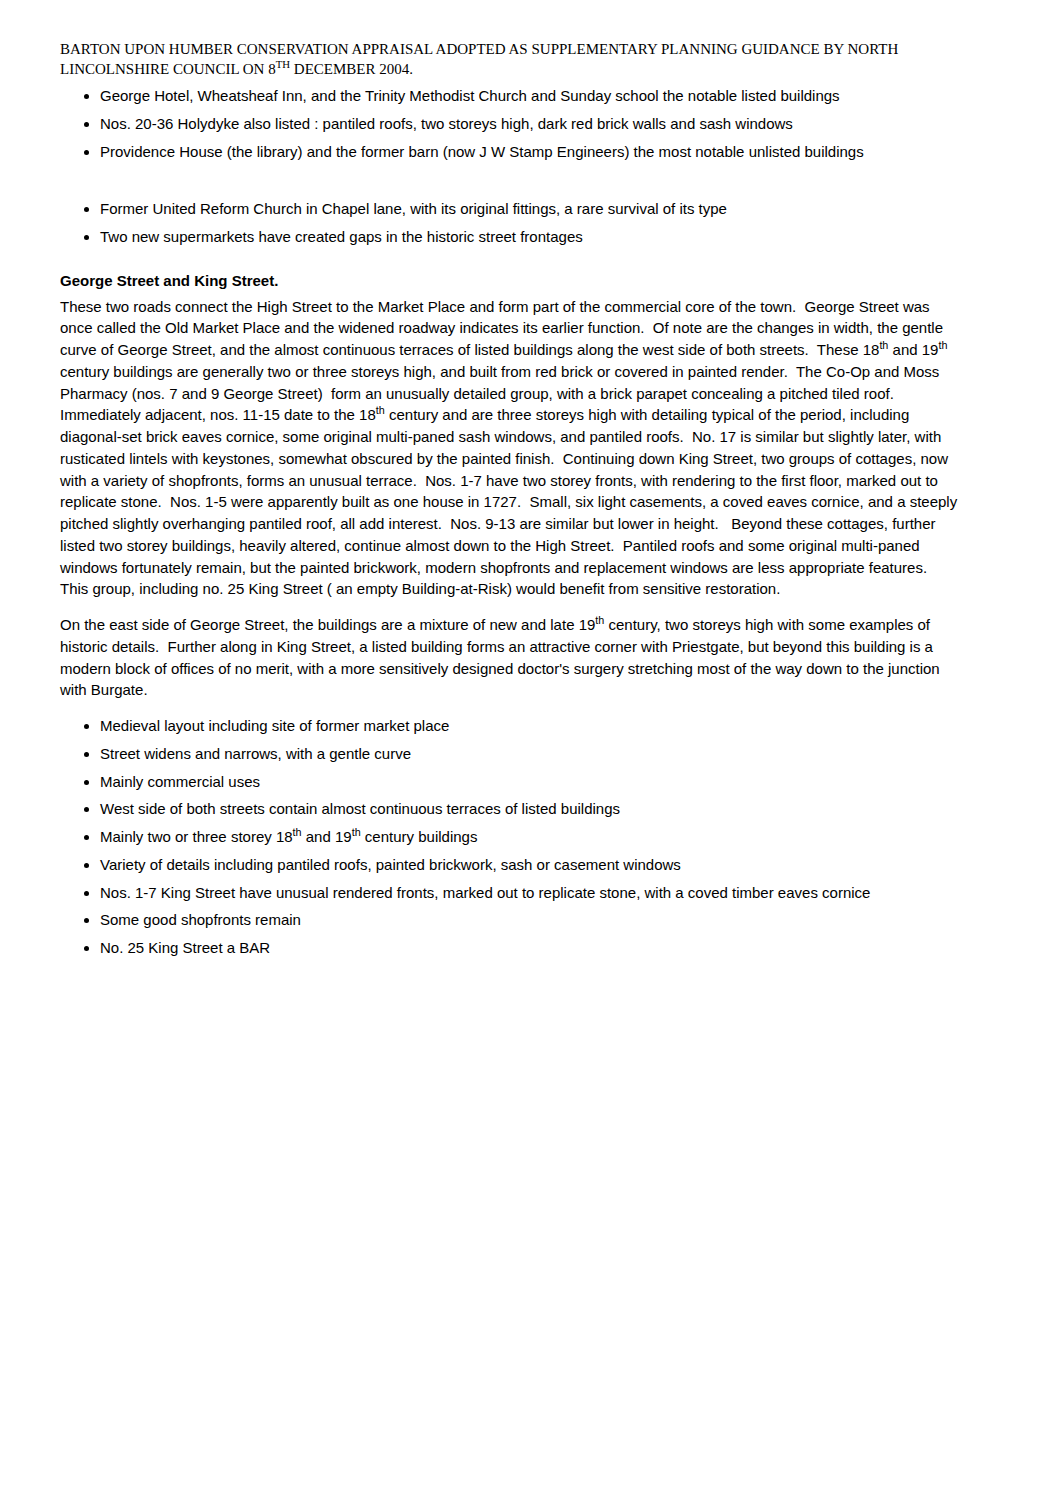BARTON UPON HUMBER CONSERVATION APPRAISAL ADOPTED AS SUPPLEMENTARY PLANNING GUIDANCE BY NORTH LINCOLNSHIRE COUNCIL ON 8TH DECEMBER 2004.
George Hotel, Wheatsheaf Inn, and the Trinity Methodist Church and Sunday school the notable listed buildings
Nos. 20-36 Holydyke also listed : pantiled roofs, two storeys high, dark red brick walls and sash windows
Providence House (the library) and the former barn (now J W Stamp Engineers) the most notable unlisted buildings
Former United Reform Church in Chapel lane, with its original fittings, a rare survival of its type
Two new supermarkets have created gaps in the historic street frontages
George Street and King Street.
These two roads connect the High Street to the Market Place and form part of the commercial core of the town. George Street was once called the Old Market Place and the widened roadway indicates its earlier function. Of note are the changes in width, the gentle curve of George Street, and the almost continuous terraces of listed buildings along the west side of both streets. These 18th and 19th century buildings are generally two or three storeys high, and built from red brick or covered in painted render. The Co-Op and Moss Pharmacy (nos. 7 and 9 George Street) form an unusually detailed group, with a brick parapet concealing a pitched tiled roof. Immediately adjacent, nos. 11-15 date to the 18th century and are three storeys high with detailing typical of the period, including diagonal-set brick eaves cornice, some original multi-paned sash windows, and pantiled roofs. No. 17 is similar but slightly later, with rusticated lintels with keystones, somewhat obscured by the painted finish. Continuing down King Street, two groups of cottages, now with a variety of shopfronts, forms an unusual terrace. Nos. 1-7 have two storey fronts, with rendering to the first floor, marked out to replicate stone. Nos. 1-5 were apparently built as one house in 1727. Small, six light casements, a coved eaves cornice, and a steeply pitched slightly overhanging pantiled roof, all add interest. Nos. 9-13 are similar but lower in height. Beyond these cottages, further listed two storey buildings, heavily altered, continue almost down to the High Street. Pantiled roofs and some original multi-paned windows fortunately remain, but the painted brickwork, modern shopfronts and replacement windows are less appropriate features. This group, including no. 25 King Street ( an empty Building-at-Risk) would benefit from sensitive restoration.
On the east side of George Street, the buildings are a mixture of new and late 19th century, two storeys high with some examples of historic details. Further along in King Street, a listed building forms an attractive corner with Priestgate, but beyond this building is a modern block of offices of no merit, with a more sensitively designed doctor's surgery stretching most of the way down to the junction with Burgate.
Medieval layout including site of former market place
Street widens and narrows, with a gentle curve
Mainly commercial uses
West side of both streets contain almost continuous terraces of listed buildings
Mainly two or three storey 18th and 19th century buildings
Variety of details including pantiled roofs, painted brickwork, sash or casement windows
Nos. 1-7 King Street have unusual rendered fronts, marked out to replicate stone, with a coved timber eaves cornice
Some good shopfronts remain
No. 25 King Street a BAR